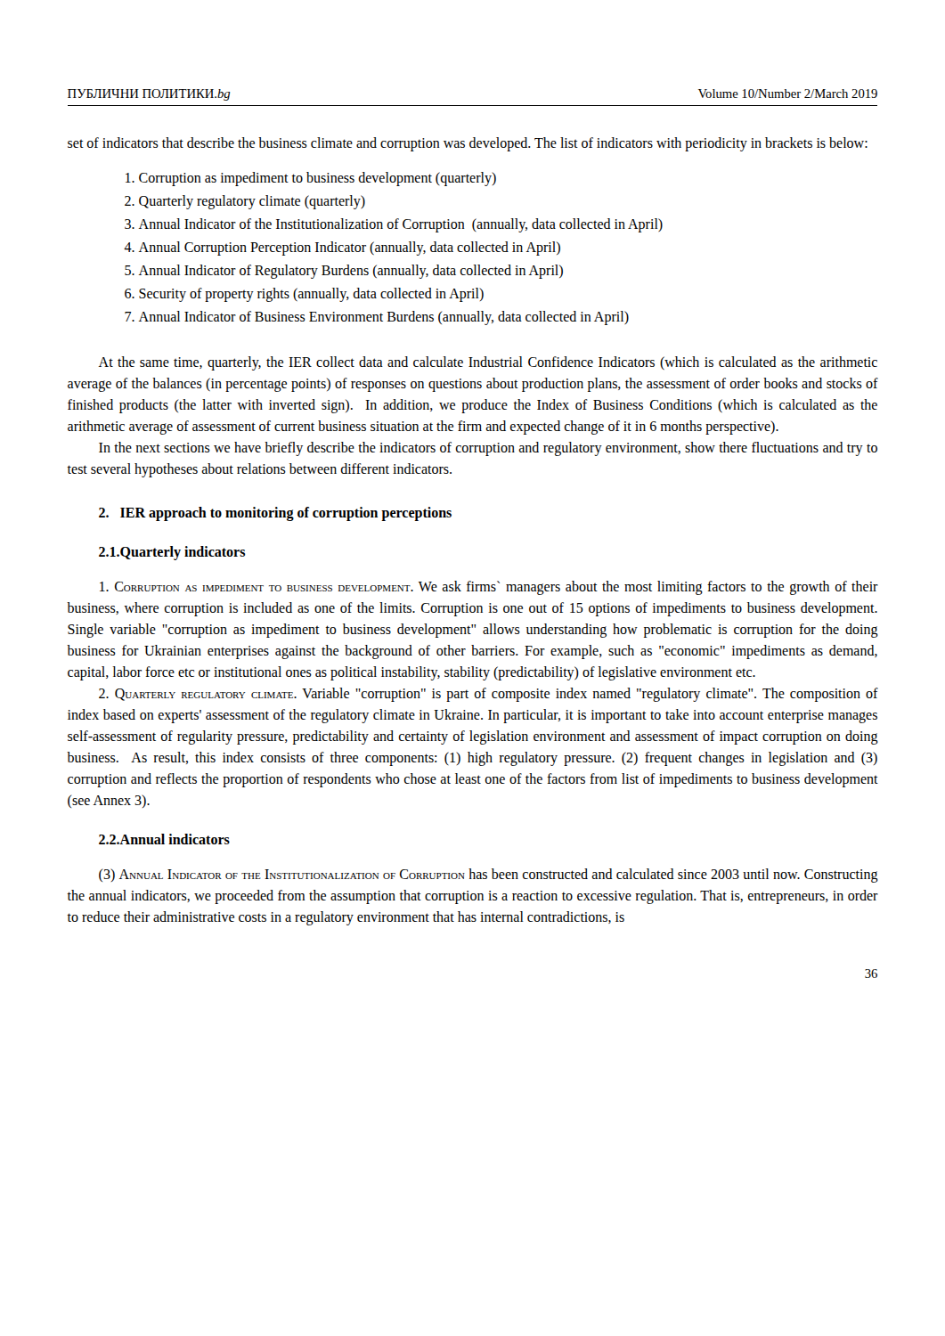ПУБЛИЧНИ ПОЛИТИКИ. bg
Volume 10/Number 2/March 2019
set of indicators that describe the business climate and corruption was developed. The list of indicators with periodicity in brackets is below:
Corruption as impediment to business development (quarterly)
Quarterly regulatory climate (quarterly)
Annual Indicator of the Institutionalization of Corruption (annually, data collected in April)
Annual Corruption Perception Indicator (annually, data collected in April)
Annual Indicator of Regulatory Burdens (annually, data collected in April)
Security of property rights (annually, data collected in April)
Annual Indicator of Business Environment Burdens (annually, data collected in April)
At the same time, quarterly, the IER collect data and calculate Industrial Confidence Indicators (which is calculated as the arithmetic average of the balances (in percentage points) of responses on questions about production plans, the assessment of order books and stocks of finished products (the latter with inverted sign). In addition, we produce the Index of Business Conditions (which is calculated as the arithmetic average of assessment of current business situation at the firm and expected change of it in 6 months perspective).
In the next sections we have briefly describe the indicators of corruption and regulatory environment, show there fluctuations and try to test several hypotheses about relations between different indicators.
2. IER approach to monitoring of corruption perceptions
2.1.Quarterly indicators
1. Corruption as impediment to business development. We ask firms` managers about the most limiting factors to the growth of their business, where corruption is included as one of the limits. Corruption is one out of 15 options of impediments to business development. Single variable "corruption as impediment to business development" allows understanding how problematic is corruption for the doing business for Ukrainian enterprises against the background of other barriers. For example, such as "economic" impediments as demand, capital, labor force etc or institutional ones as political instability, stability (predictability) of legislative environment etc.
2. Quarterly regulatory climate. Variable "corruption" is part of composite index named "regulatory climate". The composition of index based on experts' assessment of the regulatory climate in Ukraine. In particular, it is important to take into account enterprise manages self-assessment of regularity pressure, predictability and certainty of legislation environment and assessment of impact corruption on doing business. As result, this index consists of three components: (1) high regulatory pressure. (2) frequent changes in legislation and (3) corruption and reflects the proportion of respondents who chose at least one of the factors from list of impediments to business development (see Annex 3).
2.2.Annual indicators
(3) Annual Indicator of the Institutionalization of Corruption has been constructed and calculated since 2003 until now. Constructing the annual indicators, we proceeded from the assumption that corruption is a reaction to excessive regulation. That is, entrepreneurs, in order to reduce their administrative costs in a regulatory environment that has internal contradictions, is
36